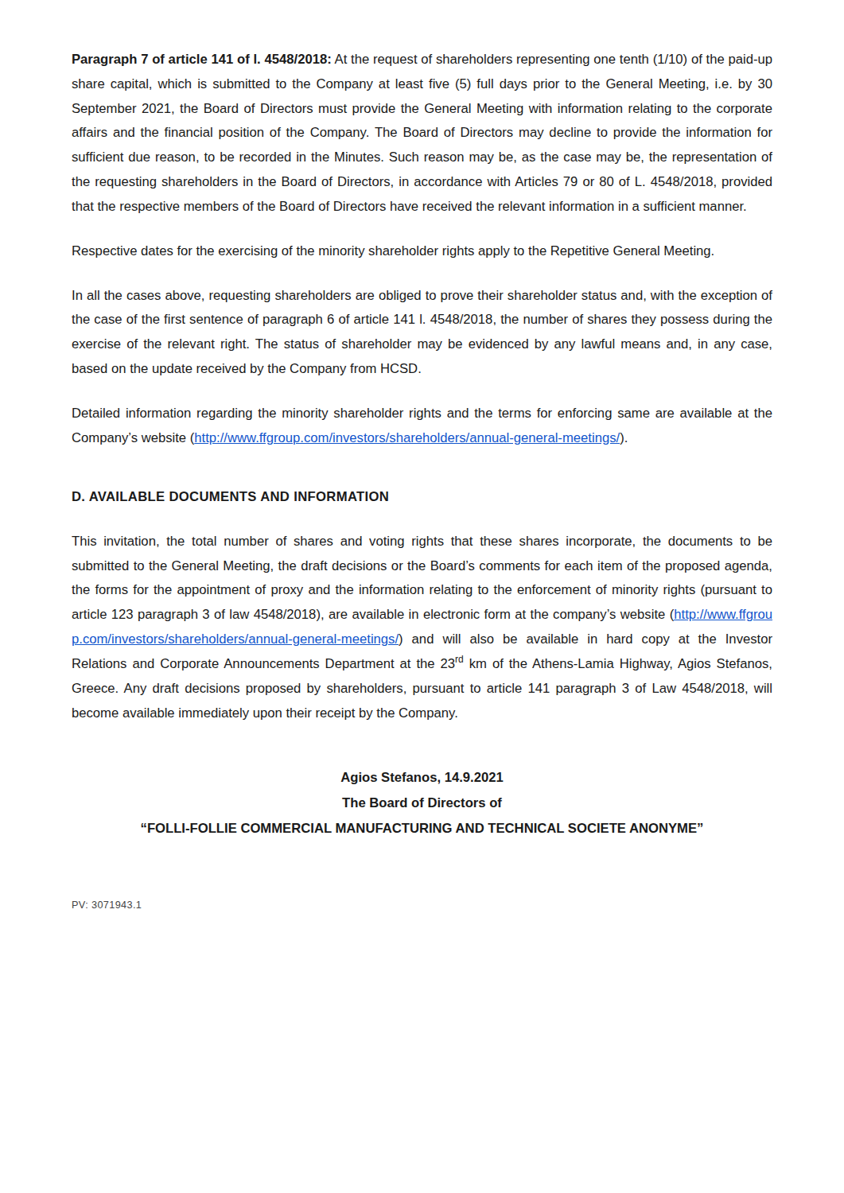Paragraph 7 of article 141 of l. 4548/2018: At the request of shareholders representing one tenth (1/10) of the paid-up share capital, which is submitted to the Company at least five (5) full days prior to the General Meeting, i.e. by 30 September 2021, the Board of Directors must provide the General Meeting with information relating to the corporate affairs and the financial position of the Company. The Board of Directors may decline to provide the information for sufficient due reason, to be recorded in the Minutes. Such reason may be, as the case may be, the representation of the requesting shareholders in the Board of Directors, in accordance with Articles 79 or 80 of L. 4548/2018, provided that the respective members of the Board of Directors have received the relevant information in a sufficient manner.
Respective dates for the exercising of the minority shareholder rights apply to the Repetitive General Meeting.
In all the cases above, requesting shareholders are obliged to prove their shareholder status and, with the exception of the case of the first sentence of paragraph 6 of article 141 l. 4548/2018, the number of shares they possess during the exercise of the relevant right. The status of shareholder may be evidenced by any lawful means and, in any case, based on the update received by the Company from HCSD.
Detailed information regarding the minority shareholder rights and the terms for enforcing same are available at the Company’s website (http://www.ffgroup.com/investors/shareholders/annual-general-meetings/).
D. AVAILABLE DOCUMENTS AND INFORMATION
This invitation, the total number of shares and voting rights that these shares incorporate, the documents to be submitted to the General Meeting, the draft decisions or the Board’s comments for each item of the proposed agenda, the forms for the appointment of proxy and the information relating to the enforcement of minority rights (pursuant to article 123 paragraph 3 of law 4548/2018), are available in electronic form at the company’s website (http://www.ffgroup.com/investors/shareholders/annual-general-meetings/) and will also be available in hard copy at the Investor Relations and Corporate Announcements Department at the 23rd km of the Athens-Lamia Highway, Agios Stefanos, Greece. Any draft decisions proposed by shareholders, pursuant to article 141 paragraph 3 of Law 4548/2018, will become available immediately upon their receipt by the Company.
Agios Stefanos, 14.9.2021
The Board of Directors of
“FOLLI-FOLLIE COMMERCIAL MANUFACTURING AND TECHNICAL SOCIETE ANONYME”
PV: 3071943.1